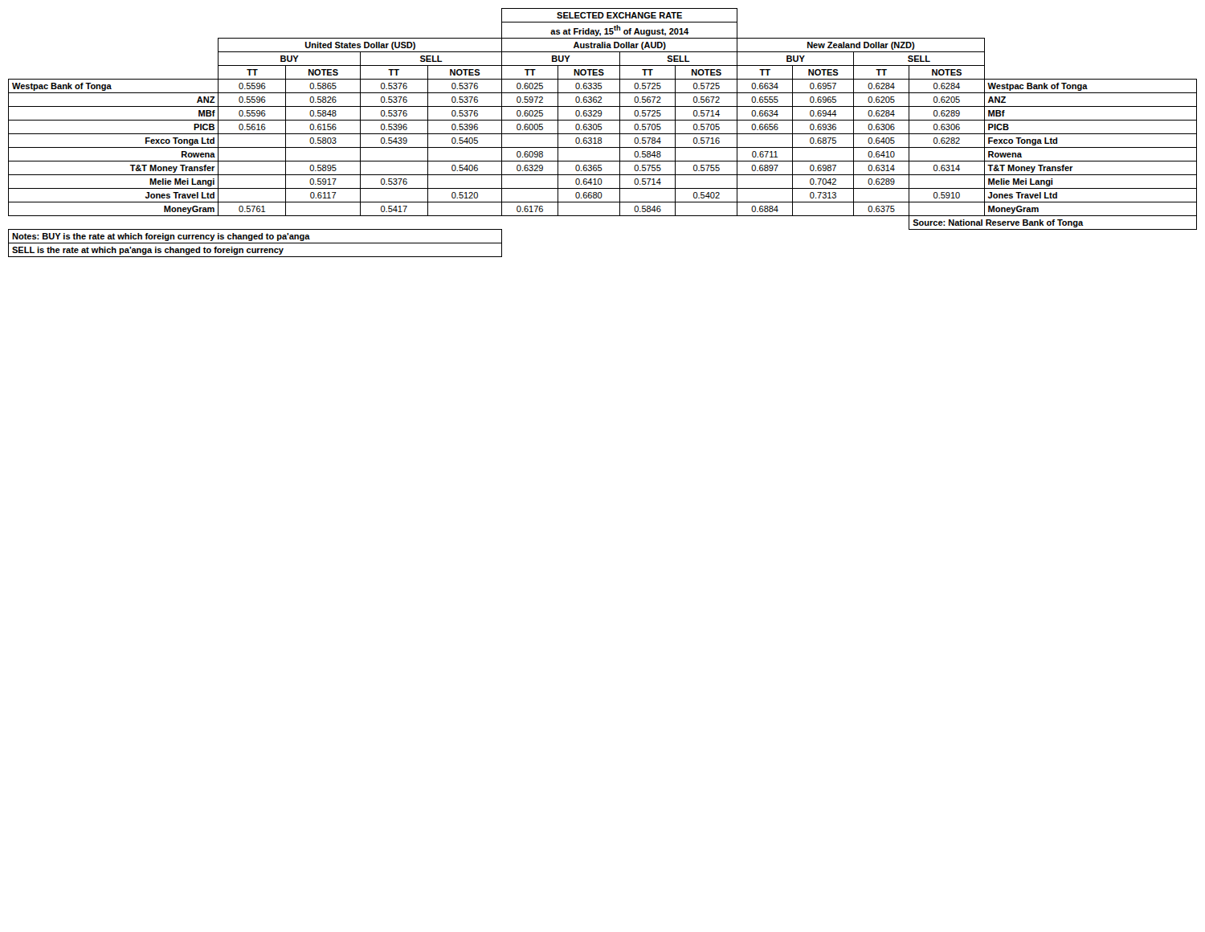| | | | | | SELECTED EXCHANGE RATE | | | | | |
| | | | | | as at Friday, 15 th of August, 2014 | | | | | |
| | United States Dollar (USD) | Australia Dollar (AUD) | New Zealand Dollar (NZD) | |
| | BUY | SELL | BUY | SELL | BUY | SELL | |
| | TT | NOTES | TT | NOTES | TT | NOTES | TT | NOTES | TT | NOTES | TT | NOTES | |
| Westpac Bank of Tonga | 0.5596 | 0.5865 | 0.5376 | 0.5376 | 0.6025 | 0.6335 | 0.5725 | 0.5725 | 0.6634 | 0.6957 | 0.6284 | 0.6284 | Westpac Bank of Tonga |
| ANZ | 0.5596 | 0.5826 | 0.5376 | 0.5376 | 0.5972 | 0.6362 | 0.5672 | 0.5672 | 0.6555 | 0.6965 | 0.6205 | 0.6205 | ANZ |
| MBf | 0.5596 | 0.5848 | 0.5376 | 0.5376 | 0.6025 | 0.6329 | 0.5725 | 0.5714 | 0.6634 | 0.6944 | 0.6284 | 0.6289 | MBf |
| PICB | 0.5616 | 0.6156 | 0.5396 | 0.5396 | 0.6005 | 0.6305 | 0.5705 | 0.5705 | 0.6656 | 0.6936 | 0.6306 | 0.6306 | PICB |
| Fexco Tonga Ltd | | 0.5803 | 0.5439 | 0.5405 | | 0.6318 | 0.5784 | 0.5716 | | 0.6875 | 0.6405 | 0.6282 | Fexco Tonga Ltd |
| Rowena | | | | | 0.6098 | | 0.5848 | | 0.6711 | | 0.6410 | | Rowena |
| T&T Money Transfer | | 0.5895 | | 0.5406 | 0.6329 | 0.6365 | 0.5755 | 0.5755 | 0.6897 | 0.6987 | 0.6314 | 0.6314 | T&T Money Transfer |
| Melie Mei Langi | | 0.5917 | 0.5376 | | | 0.6410 | 0.5714 | | | 0.7042 | 0.6289 | | Melie Mei Langi |
| Jones Travel Ltd | | 0.6117 | | 0.5120 | | 0.6680 | | 0.5402 | | 0.7313 | | 0.5910 | Jones Travel Ltd |
| MoneyGram | 0.5761 | | 0.5417 | | 0.6176 | | 0.5846 | | 0.6884 | | 0.6375 | | MoneyGram |
| | | | | | | | | | | | | Source: National Reserve Bank of Tonga |
| Notes: BUY is the rate at which foreign currency is changed to pa'anga | | | | | | | | | |
| SELL is the rate at which pa'anga is changed to foreign currency | | | | | | | | | |